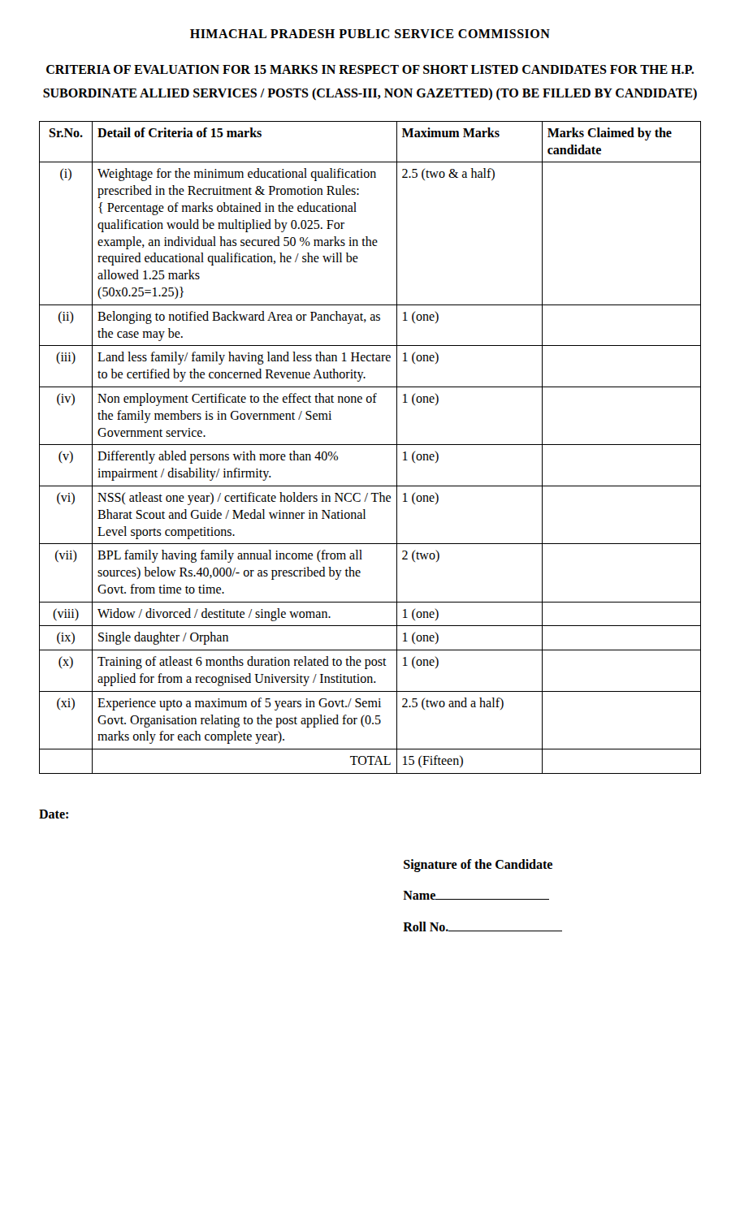HIMACHAL PRADESH PUBLIC SERVICE COMMISSION
CRITERIA OF EVALUATION FOR 15 MARKS IN RESPECT OF SHORT LISTED CANDIDATES FOR THE H.P. SUBORDINATE ALLIED SERVICES / POSTS (CLASS-III, NON GAZETTED) (TO BE FILLED BY CANDIDATE)
| Sr.No. | Detail of Criteria of 15 marks | Maximum Marks | Marks Claimed by the candidate |
| --- | --- | --- | --- |
| (i) | Weightage for the minimum educational qualification prescribed in the Recruitment & Promotion Rules: { Percentage of marks obtained in the educational qualification would be multiplied by 0.025. For example, an individual has secured 50 % marks in the required educational qualification, he / she will be allowed 1.25 marks (50x0.25=1.25)} | 2.5 (two & a half) | |
| (ii) | Belonging to notified Backward Area or Panchayat, as the case may be. | 1 (one) | |
| (iii) | Land less family/ family having land less than 1 Hectare to be certified by the concerned Revenue Authority. | 1 (one) | |
| (iv) | Non employment Certificate to the effect that none of the family members is in Government / Semi Government service. | 1 (one) | |
| (v) | Differently abled persons with more than 40% impairment / disability/ infirmity. | 1 (one) | |
| (vi) | NSS( atleast one year) / certificate holders in NCC / The Bharat Scout and Guide / Medal winner in National Level sports competitions. | 1 (one) | |
| (vii) | BPL family having family annual income (from all sources) below Rs.40,000/- or as prescribed by the Govt. from time to time. | 2 (two) | |
| (viii) | Widow / divorced / destitute / single woman. | 1 (one) | |
| (ix) | Single daughter / Orphan | 1 (one) | |
| (x) | Training of atleast 6 months duration related to the post applied for from a recognised University / Institution. | 1 (one) | |
| (xi) | Experience upto a maximum of 5 years in Govt./ Semi Govt. Organisation relating to the post applied for (0.5 marks only for each complete year). | 2.5 (two and a half) | |
| | TOTAL | 15 (Fifteen) | |
Date:
Signature of the Candidate
Name
Roll No.